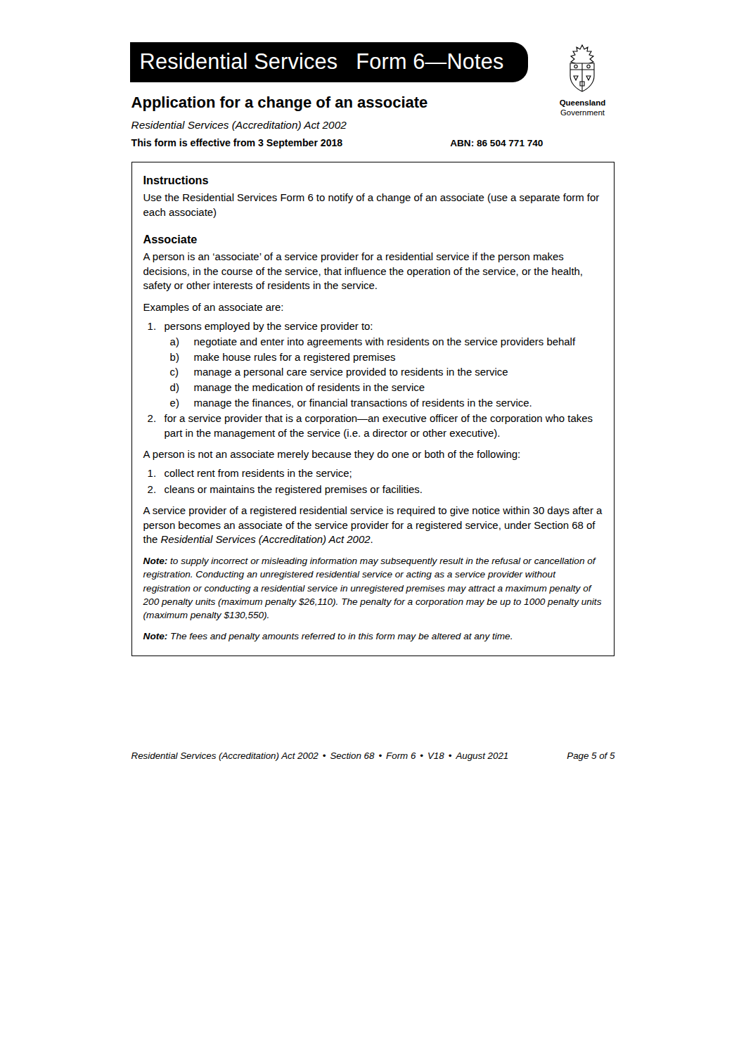Residential Services Form 6—Notes
Application for a change of an associate
Residential Services (Accreditation) Act 2002
This form is effective from 3 September 2018 ABN: 86 504 771 740
Queensland
Government
Instructions
Use the Residential Services Form 6 to notify of a change of an associate (use a separate form for each associate)
Associate
A person is an ‘associate’ of a service provider for a residential service if the person makes decisions, in the course of the service, that influence the operation of the service, or the health, safety or other interests of residents in the service.
Examples of an associate are:
persons employed by the service provider to:
negotiate and enter into agreements with residents on the service providers behalf
make house rules for a registered premises
manage a personal care service provided to residents in the service
manage the medication of residents in the service
manage the finances, or financial transactions of residents in the service.
for a service provider that is a corporation—an executive officer of the corporation who takes part in the management of the service (i.e. a director or other executive).
A person is not an associate merely because they do one or both of the following:
collect rent from residents in the service;
cleans or maintains the registered premises or facilities.
A service provider of a registered residential service is required to give notice within 30 days after a person becomes an associate of the service provider for a registered service, under Section 68 of the Residential Services (Accreditation) Act 2002.
Note: to supply incorrect or misleading information may subsequently result in the refusal or cancellation of registration. Conducting an unregistered residential service or acting as a service provider without registration or conducting a residential service in unregistered premises may attract a maximum penalty of 200 penalty units (maximum penalty $26,110). The penalty for a corporation may be up to 1000 penalty units (maximum penalty $130,550).
Note: The fees and penalty amounts referred to in this form may be altered at any time.
Residential Services (Accreditation) Act 2002•Section 68•Form 6•V18•August 2021
Page 5 of 5